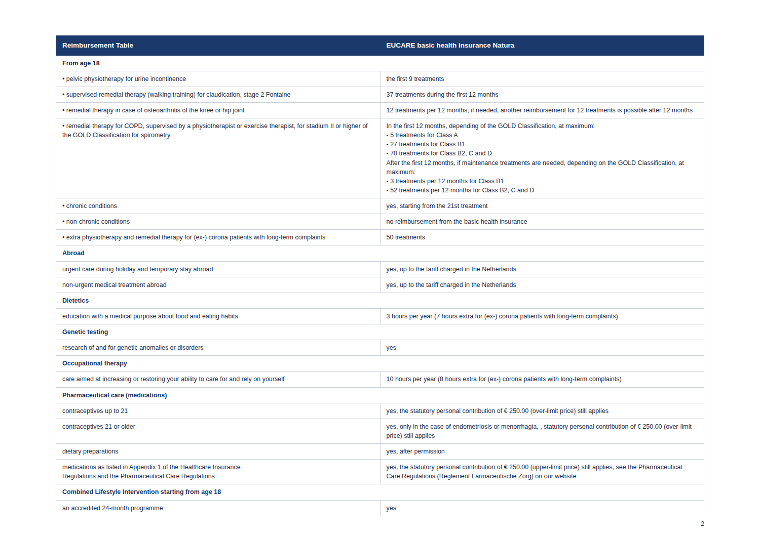| Reimbursement Table | EUCARE basic health insurance Natura |
| --- | --- |
| From age 18 |
| • pelvic physiotherapy for urine incontinence | the first 9 treatments |
| • supervised remedial therapy (walking training) for claudication, stage 2 Fontaine | 37 treatments during the first 12 months |
| • remedial therapy in case of osteoarthritis of the knee or hip joint | 12 treatments per 12 months; if needed, another reimbursement for 12 treatments is possible after 12 months |
| • remedial therapy for COPD, supervised by a physiotherapist or exercise therapist, for stadium II or higher of the GOLD Classification for spirometry | In the first 12 months, depending of the GOLD Classification, at maximum: - 5 treatments for Class A - 27 treatments for Class B1 - 70 treatments for Class B2, C and D After the first 12 months, if maintenance treatments are needed, depending on the GOLD Classification, at maximum: - 3 treatments per 12 months for Class B1 - 52 treatments per 12 months for Class B2, C and D |
| • chronic conditions | yes, starting from the 21st treatment |
| • non-chronic conditions | no reimbursement from the basic health insurance |
| • extra physiotherapy and remedial therapy for (ex-) corona patients with long-term complaints | 50 treatments |
| Abroad |
| urgent care during holiday and temporary stay abroad | yes, up to the tariff charged in the Netherlands |
| non-urgent medical treatment abroad | yes, up to the tariff charged in the Netherlands |
| Dietetics |
| education with a medical purpose about food and eating habits | 3 hours per year (7 hours extra for (ex-) corona patients with long-term complaints) |
| Genetic testing |
| research of and for genetic anomalies or disorders | yes |
| Occupational therapy |
| care aimed at increasing or restoring your ability to care for and rely on yourself | 10 hours per year (8 hours extra for (ex-) corona patients with long-term complaints) |
| Pharmaceutical care (medications) |
| contraceptives up to 21 | yes, the statutory personal contribution of € 250.00 (over-limit price) still applies |
| contraceptives 21 or older | yes, only in the case of endometriosis or menorrhagia, , statutory personal contribution of € 250.00 (over-limit price) still applies |
| dietary preparations | yes, after permission |
| medications as listed in Appendix 1 of the Healthcare Insurance Regulations and the Pharmaceutical Care Regulations | yes, the statutory personal contribution of € 250.00 (upper-limit price) still applies, see the Pharmaceutical Care Regulations (Reglement Farmaceutische Zorg) on our website |
| Combined Lifestyle Intervention starting from age 18 |
| an accredited 24-month programme | yes |
2